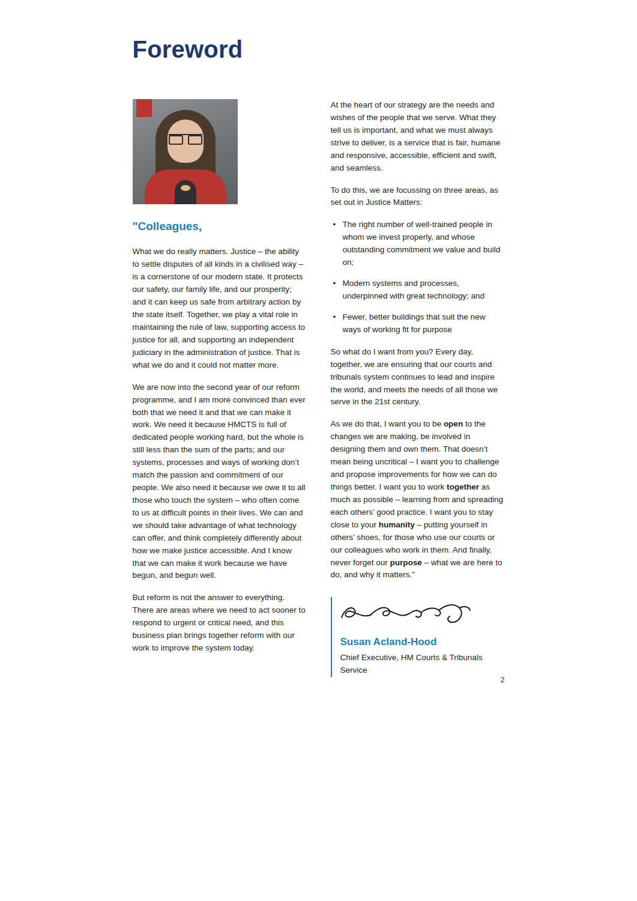Foreword
"Colleagues,
What we do really matters. Justice – the ability to settle disputes of all kinds in a civilised way – is a cornerstone of our modern state. It protects our safety, our family life, and our prosperity; and it can keep us safe from arbitrary action by the state itself. Together, we play a vital role in maintaining the rule of law, supporting access to justice for all, and supporting an independent judiciary in the administration of justice. That is what we do and it could not matter more.
We are now into the second year of our reform programme, and I am more convinced than ever both that we need it and that we can make it work. We need it because HMCTS is full of dedicated people working hard, but the whole is still less than the sum of the parts; and our systems, processes and ways of working don’t match the passion and commitment of our people. We also need it because we owe it to all those who touch the system – who often come to us at difficult points in their lives. We can and we should take advantage of what technology can offer, and think completely differently about how we make justice accessible. And I know that we can make it work because we have begun, and begun well.
But reform is not the answer to everything. There are areas where we need to act sooner to respond to urgent or critical need, and this business plan brings together reform with our work to improve the system today.
At the heart of our strategy are the needs and wishes of the people that we serve. What they tell us is important, and what we must always strive to deliver, is a service that is fair, humane and responsive, accessible, efficient and swift, and seamless.
To do this, we are focussing on three areas, as set out in Justice Matters:
The right number of well-trained people in whom we invest properly, and whose outstanding commitment we value and build on;
Modern systems and processes, underpinned with great technology; and
Fewer, better buildings that suit the new ways of working fit for purpose
So what do I want from you? Every day, together, we are ensuring that our courts and tribunals system continues to lead and inspire the world, and meets the needs of all those we serve in the 21st century.
As we do that, I want you to be open to the changes we are making, be involved in designing them and own them. That doesn’t mean being uncritical – I want you to challenge and propose improvements for how we can do things better. I want you to work together as much as possible – learning from and spreading each others’ good practice. I want you to stay close to your humanity – putting yourself in others’ shoes, for those who use our courts or our colleagues who work in them. And finally, never forget our purpose – what we are here to do, and why it matters.”
Susan Acland-Hood
Chief Executive, HM Courts & Tribunals Service
2